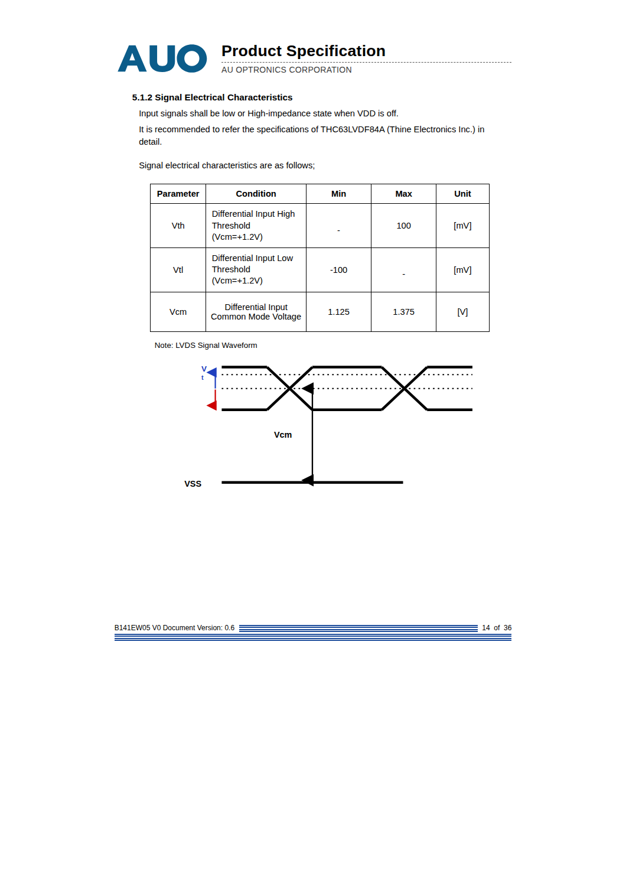Product Specification
AU OPTRONICS CORPORATION
5.1.2 Signal Electrical Characteristics
Input signals shall be low or High-impedance state when VDD is off.
It is recommended to refer the specifications of THC63LVDF84A (Thine Electronics Inc.) in detail.
Signal electrical characteristics are as follows;
| Parameter | Condition | Min | Max | Unit |
| --- | --- | --- | --- | --- |
| Vth | Differential Input High Threshold (Vcm=+1.2V) | - | 100 | [mV] |
| Vtl | Differential Input Low Threshold (Vcm=+1.2V) | -100 | - | [mV] |
| Vcm | Differential Input Common Mode Voltage | 1.125 | 1.375 | [V] |
Note: LVDS Signal Waveform
V t Vcm VSS
B141EW05 V0 Document Version: 0.6
14 of 36